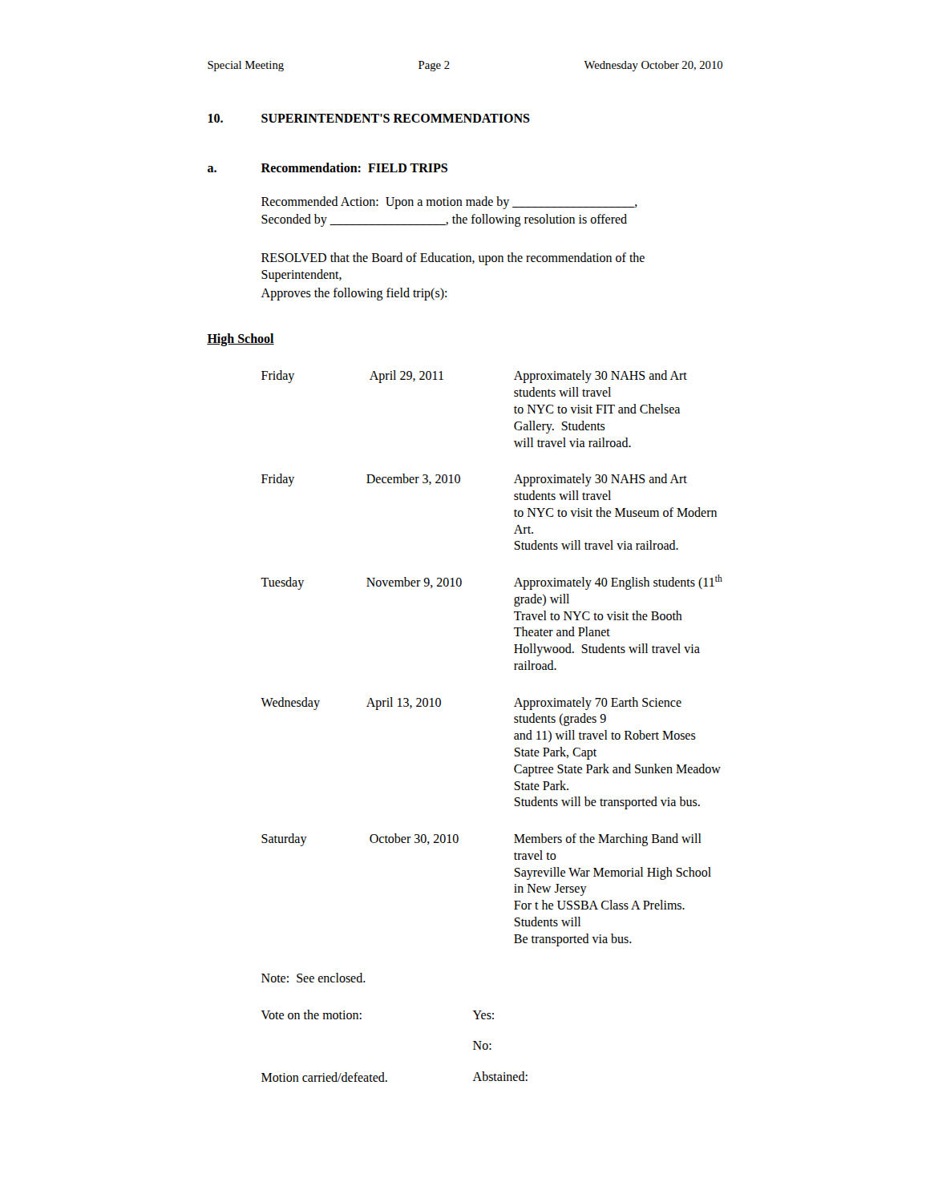Special Meeting
Page 2
Wednesday October 20, 2010
10.
SUPERINTENDENT'S RECOMMENDATIONS
a.
Recommendation: FIELD TRIPS
Recommended Action: Upon a motion made by ___________________,
Seconded by __________________, the following resolution is offered
RESOLVED that the Board of Education, upon the recommendation of the Superintendent,
Approves the following field trip(s):
High School
| Friday | April 29, 2011 | Approximately 30 NAHS and Art students will travel to NYC to visit FIT and Chelsea Gallery. Students will travel via railroad. |
| Friday | December 3, 2010 | Approximately 30 NAHS and Art students will travel to NYC to visit the Museum of Modern Art. Students will travel via railroad. |
| Tuesday | November 9, 2010 | Approximately 40 English students (11 th grade) will Travel to NYC to visit the Booth Theater and Planet Hollywood. Students will travel via railroad. |
| Wednesday | April 13, 2010 | Approximately 70 Earth Science students (grades 9 and 11) will travel to Robert Moses State Park, Capt Captree State Park and Sunken Meadow State Park. Students will be transported via bus. |
| Saturday | October 30, 2010 | Members of the Marching Band will travel to Sayreville War Memorial High School in New Jersey For t he USSBA Class A Prelims. Students will Be transported via bus. |
Note: See enclosed.
Vote on the motion:
Yes:
No:
Abstained:
Motion carried/defeated.